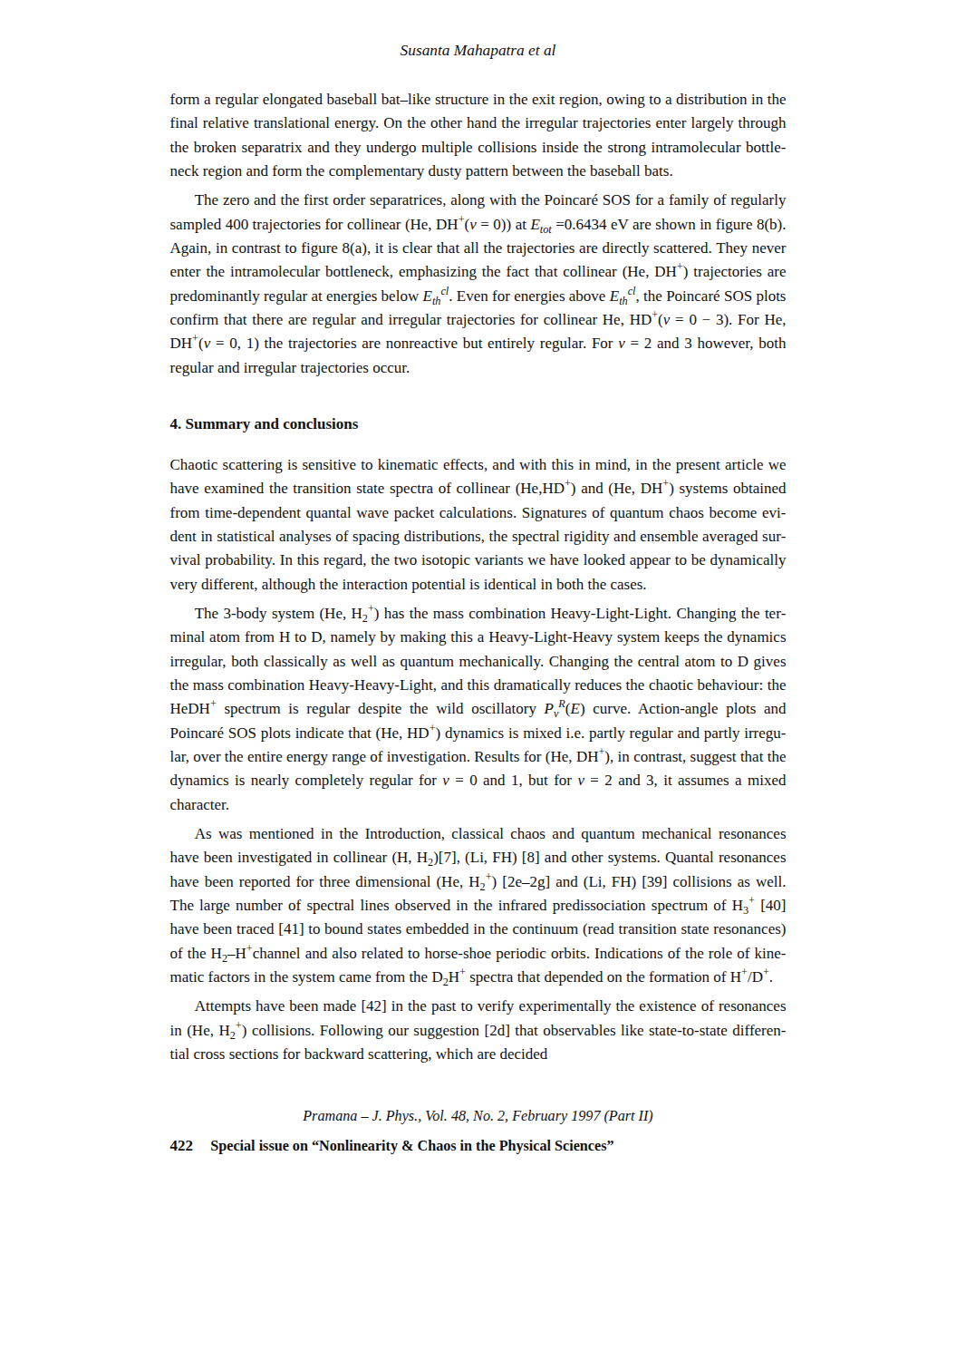Susanta Mahapatra et al
form a regular elongated baseball bat–like structure in the exit region, owing to a distribution in the final relative translational energy. On the other hand the irregular trajectories enter largely through the broken separatrix and they undergo multiple collisions inside the strong intramolecular bottleneck region and form the complementary dusty pattern between the baseball bats.
The zero and the first order separatrices, along with the Poincaré SOS for a family of regularly sampled 400 trajectories for collinear (He, DH+(v = 0)) at Etot =0.6434 eV are shown in figure 8(b). Again, in contrast to figure 8(a), it is clear that all the trajectories are directly scattered. They never enter the intramolecular bottleneck, emphasizing the fact that collinear (He, DH+) trajectories are predominantly regular at energies below Ethcl. Even for energies above Ethcl, the Poincaré SOS plots confirm that there are regular and irregular trajectories for collinear He, HD+(v = 0 − 3). For He, DH+(v = 0, 1) the trajectories are nonreactive but entirely regular. For v = 2 and 3 however, both regular and irregular trajectories occur.
4. Summary and conclusions
Chaotic scattering is sensitive to kinematic effects, and with this in mind, in the present article we have examined the transition state spectra of collinear (He,HD+) and (He, DH+) systems obtained from time-dependent quantal wave packet calculations. Signatures of quantum chaos become evident in statistical analyses of spacing distributions, the spectral rigidity and ensemble averaged survival probability. In this regard, the two isotopic variants we have looked appear to be dynamically very different, although the interaction potential is identical in both the cases.
The 3-body system (He, H2+) has the mass combination Heavy-Light-Light. Changing the terminal atom from H to D, namely by making this a Heavy-Light-Heavy system keeps the dynamics irregular, both classically as well as quantum mechanically. Changing the central atom to D gives the mass combination Heavy-Heavy-Light, and this dramatically reduces the chaotic behaviour: the HeDH+ spectrum is regular despite the wild oscillatory PvR(E) curve. Action-angle plots and Poincaré SOS plots indicate that (He, HD+) dynamics is mixed i.e. partly regular and partly irregular, over the entire energy range of investigation. Results for (He, DH+), in contrast, suggest that the dynamics is nearly completely regular for v = 0 and 1, but for v = 2 and 3, it assumes a mixed character.
As was mentioned in the Introduction, classical chaos and quantum mechanical resonances have been investigated in collinear (H, H2)[7], (Li, FH) [8] and other systems. Quantal resonances have been reported for three dimensional (He, H2+) [2e–2g] and (Li, FH) [39] collisions as well. The large number of spectral lines observed in the infrared predissociation spectrum of H3+ [40] have been traced [41] to bound states embedded in the continuum (read transition state resonances) of the H2–H+channel and also related to horse-shoe periodic orbits. Indications of the role of kinematic factors in the system came from the D2H+ spectra that depended on the formation of H+/D+.
Attempts have been made [42] in the past to verify experimentally the existence of resonances in (He, H2+) collisions. Following our suggestion [2d] that observables like state-to-state differential cross sections for backward scattering, which are decided
Pramana – J. Phys., Vol. 48, No. 2, February 1997 (Part II)
422 Special issue on “Nonlinearity & Chaos in the Physical Sciences”